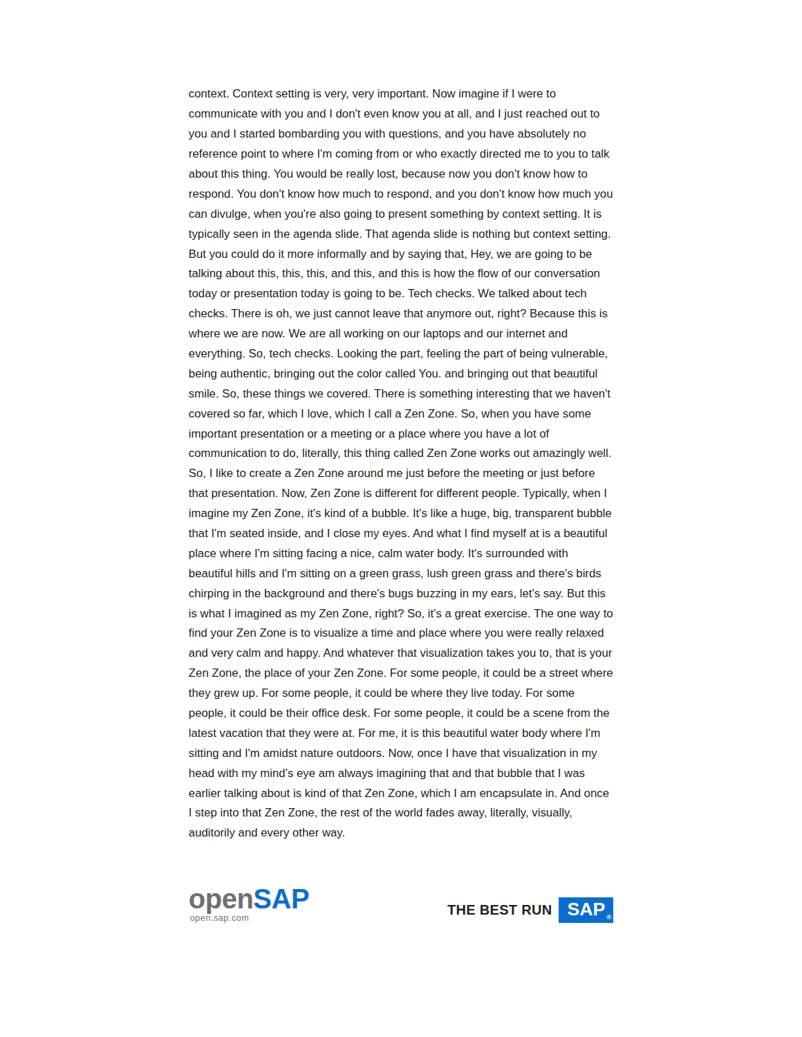context. Context setting is very, very important. Now imagine if I were to communicate with you and I don't even know you at all, and I just reached out to you and I started bombarding you with questions, and you have absolutely no reference point to where I'm coming from or who exactly directed me to you to talk about this thing. You would be really lost, because now you don't know how to respond. You don't know how much to respond, and you don't know how much you can divulge, when you're also going to present something by context setting. It is typically seen in the agenda slide. That agenda slide is nothing but context setting. But you could do it more informally and by saying that, Hey, we are going to be talking about this, this, this, and this, and this is how the flow of our conversation today or presentation today is going to be. Tech checks. We talked about tech checks. There is oh, we just cannot leave that anymore out, right? Because this is where we are now. We are all working on our laptops and our internet and everything. So, tech checks. Looking the part, feeling the part of being vulnerable, being authentic, bringing out the color called You. and bringing out that beautiful smile. So, these things we covered. There is something interesting that we haven't covered so far, which I love, which I call a Zen Zone. So, when you have some important presentation or a meeting or a place where you have a lot of communication to do, literally, this thing called Zen Zone works out amazingly well. So, I like to create a Zen Zone around me just before the meeting or just before that presentation. Now, Zen Zone is different for different people. Typically, when I imagine my Zen Zone, it's kind of a bubble. It's like a huge, big, transparent bubble that I'm seated inside, and I close my eyes. And what I find myself at is a beautiful place where I'm sitting facing a nice, calm water body. It's surrounded with beautiful hills and I'm sitting on a green grass, lush green grass and there's birds chirping in the background and there's bugs buzzing in my ears, let's say. But this is what I imagined as my Zen Zone, right? So, it's a great exercise. The one way to find your Zen Zone is to visualize a time and place where you were really relaxed and very calm and happy. And whatever that visualization takes you to, that is your Zen Zone, the place of your Zen Zone. For some people, it could be a street where they grew up. For some people, it could be where they live today. For some people, it could be their office desk. For some people, it could be a scene from the latest vacation that they were at. For me, it is this beautiful water body where I'm sitting and I'm amidst nature outdoors. Now, once I have that visualization in my head with my mind's eye am always imagining that and that bubble that I was earlier talking about is kind of that Zen Zone, which I am encapsulate in. And once I step into that Zen Zone, the rest of the world fades away, literally, visually, auditorily and every other way.
open SAP
open.sap.com
THE BEST RUN SAP®